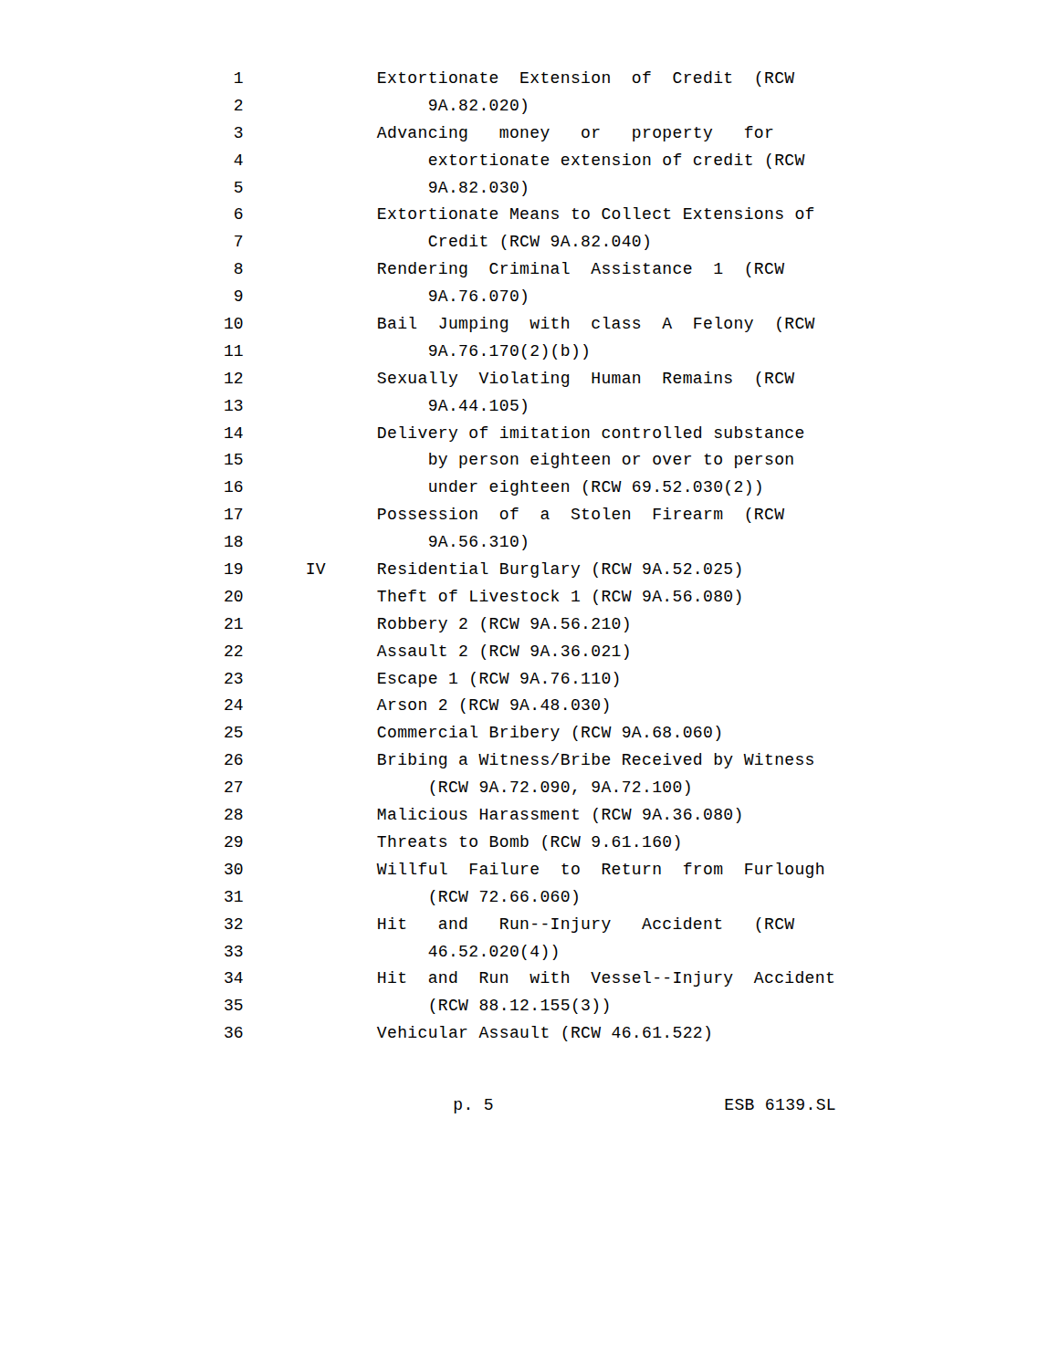| 1 | Extortionate Extension of Credit (RCW |
| 2 | 9A.82.020) |
| 3 | Advancing money or property for |
| 4 | extortionate extension of credit (RCW |
| 5 | 9A.82.030) |
| 6 | Extortionate Means to Collect Extensions of |
| 7 | Credit (RCW 9A.82.040) |
| 8 | Rendering Criminal Assistance 1 (RCW |
| 9 | 9A.76.070) |
| 10 | Bail Jumping with class A Felony (RCW |
| 11 | 9A.76.170(2)(b)) |
| 12 | Sexually Violating Human Remains (RCW |
| 13 | 9A.44.105) |
| 14 | Delivery of imitation controlled substance |
| 15 | by person eighteen or over to person |
| 16 | under eighteen (RCW 69.52.030(2)) |
| 17 | Possession of a Stolen Firearm (RCW |
| 18 | 9A.56.310) |
| 19 | IV Residential Burglary (RCW 9A.52.025) |
| 20 | Theft of Livestock 1 (RCW 9A.56.080) |
| 21 | Robbery 2 (RCW 9A.56.210) |
| 22 | Assault 2 (RCW 9A.36.021) |
| 23 | Escape 1 (RCW 9A.76.110) |
| 24 | Arson 2 (RCW 9A.48.030) |
| 25 | Commercial Bribery (RCW 9A.68.060) |
| 26 | Bribing a Witness/Bribe Received by Witness |
| 27 | (RCW 9A.72.090, 9A.72.100) |
| 28 | Malicious Harassment (RCW 9A.36.080) |
| 29 | Threats to Bomb (RCW 9.61.160) |
| 30 | Willful Failure to Return from Furlough |
| 31 | (RCW 72.66.060) |
| 32 | Hit and Run--Injury Accident (RCW |
| 33 | 46.52.020(4)) |
| 34 | Hit and Run with Vessel--Injury Accident |
| 35 | (RCW 88.12.155(3)) |
| 36 | Vehicular Assault (RCW 46.61.522) |
p. 5ESB 6139.SL